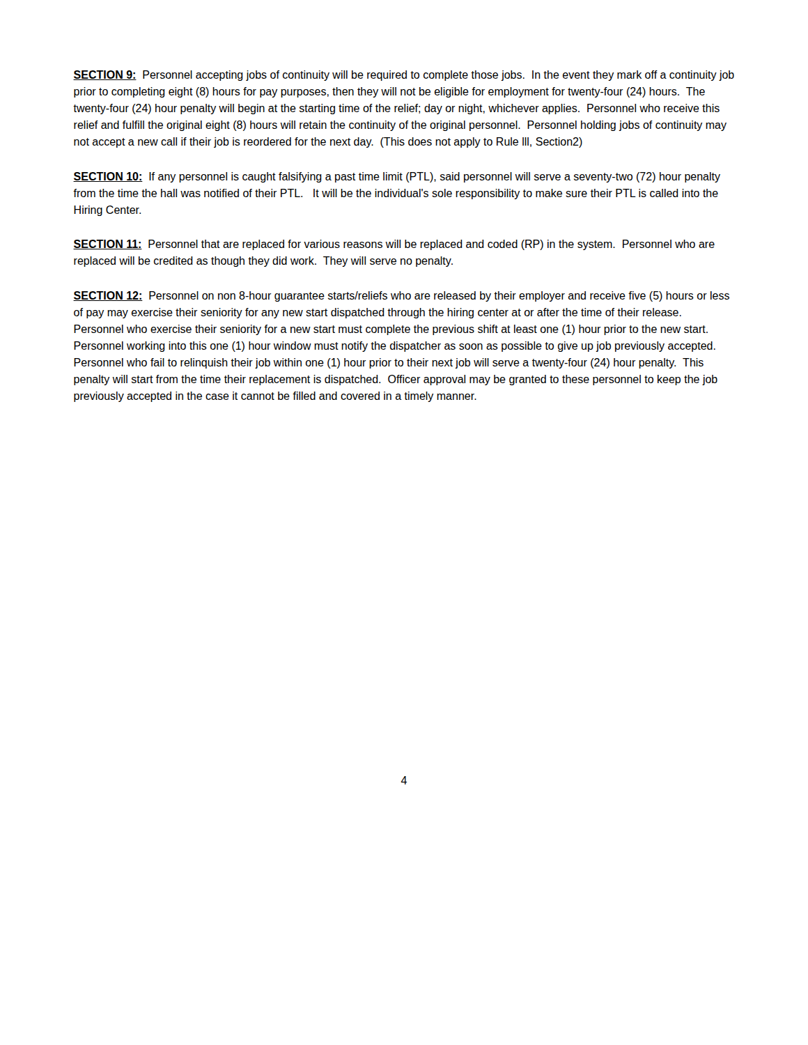SECTION 9: Personnel accepting jobs of continuity will be required to complete those jobs. In the event they mark off a continuity job prior to completing eight (8) hours for pay purposes, then they will not be eligible for employment for twenty-four (24) hours. The twenty-four (24) hour penalty will begin at the starting time of the relief; day or night, whichever applies. Personnel who receive this relief and fulfill the original eight (8) hours will retain the continuity of the original personnel. Personnel holding jobs of continuity may not accept a new call if their job is reordered for the next day. (This does not apply to Rule lll, Section2)
SECTION 10: If any personnel is caught falsifying a past time limit (PTL), said personnel will serve a seventy-two (72) hour penalty from the time the hall was notified of their PTL. It will be the individual's sole responsibility to make sure their PTL is called into the Hiring Center.
SECTION 11: Personnel that are replaced for various reasons will be replaced and coded (RP) in the system. Personnel who are replaced will be credited as though they did work. They will serve no penalty.
SECTION 12: Personnel on non 8-hour guarantee starts/reliefs who are released by their employer and receive five (5) hours or less of pay may exercise their seniority for any new start dispatched through the hiring center at or after the time of their release. Personnel who exercise their seniority for a new start must complete the previous shift at least one (1) hour prior to the new start. Personnel working into this one (1) hour window must notify the dispatcher as soon as possible to give up job previously accepted. Personnel who fail to relinquish their job within one (1) hour prior to their next job will serve a twenty-four (24) hour penalty. This penalty will start from the time their replacement is dispatched. Officer approval may be granted to these personnel to keep the job previously accepted in the case it cannot be filled and covered in a timely manner.
4